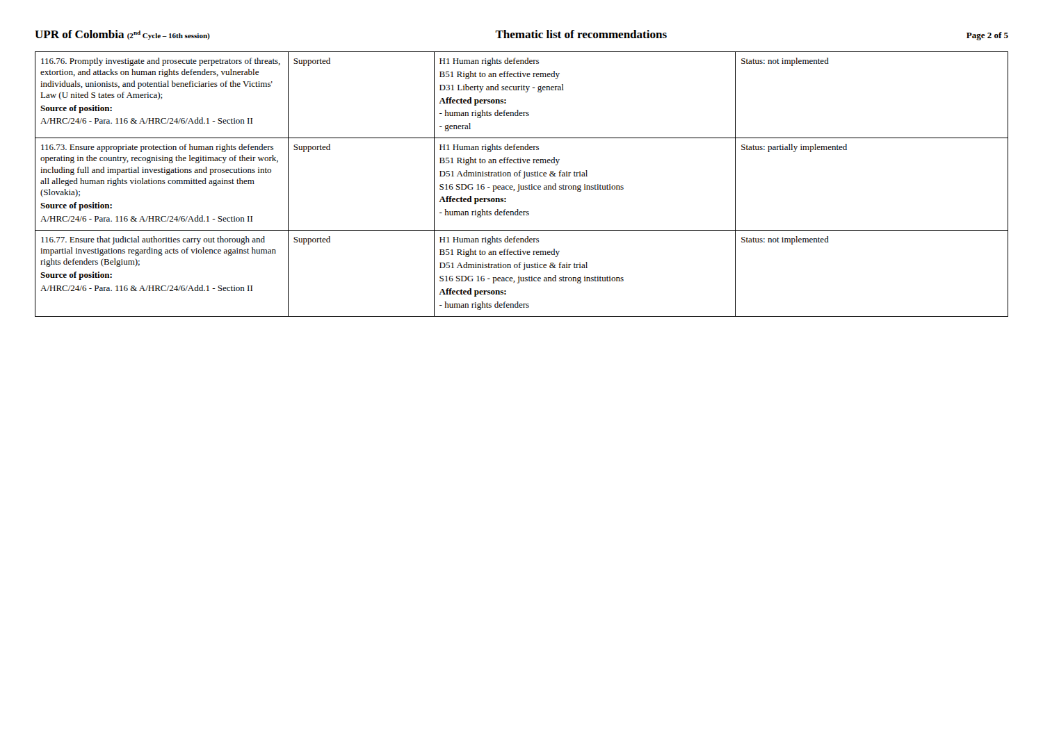UPR of Colombia (2nd Cycle – 16th session)
Thematic list of recommendations
Page 2 of 5
| 116.76. Promptly investigate and prosecute perpetrators of threats, extortion, and attacks on human rights defenders, vulnerable individuals, unionists, and potential beneficiaries of the Victims' Law (U nited S tates of America); Source of position: A/HRC/24/6 - Para. 116 & A/HRC/24/6/Add.1 - Section II | Supported | H1 Human rights defenders B51 Right to an effective remedy D31 Liberty and security - general Affected persons: - human rights defenders - general | Status: not implemented |
| 116.73. Ensure appropriate protection of human rights defenders operating in the country, recognising the legitimacy of their work, including full and impartial investigations and prosecutions into all alleged human rights violations committed against them (Slovakia); Source of position: A/HRC/24/6 - Para. 116 & A/HRC/24/6/Add.1 - Section II | Supported | H1 Human rights defenders B51 Right to an effective remedy D51 Administration of justice & fair trial S16 SDG 16 - peace, justice and strong institutions Affected persons: - human rights defenders | Status: partially implemented |
| 116.77. Ensure that judicial authorities carry out thorough and impartial investigations regarding acts of violence against human rights defenders (Belgium); Source of position: A/HRC/24/6 - Para. 116 & A/HRC/24/6/Add.1 - Section II | Supported | H1 Human rights defenders B51 Right to an effective remedy D51 Administration of justice & fair trial S16 SDG 16 - peace, justice and strong institutions Affected persons: - human rights defenders | Status: not implemented |